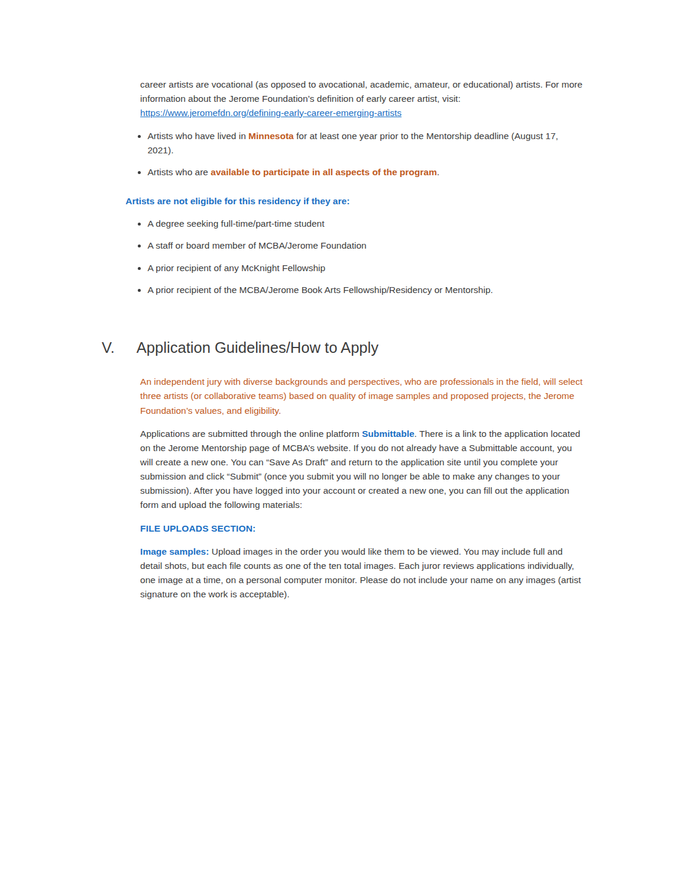career artists are vocational (as opposed to avocational, academic, amateur, or educational) artists. For more information about the Jerome Foundation’s definition of early career artist, visit:
https://www.jeromefdn.org/defining-early-career-emerging-artists
Artists who have lived in Minnesota for at least one year prior to the Mentorship deadline (August 17, 2021).
Artists who are available to participate in all aspects of the program.
Artists are not eligible for this residency if they are:
A degree seeking full-time/part-time student
A staff or board member of MCBA/Jerome Foundation
A prior recipient of any McKnight Fellowship
A prior recipient of the MCBA/Jerome Book Arts Fellowship/Residency or Mentorship.
V. Application Guidelines/How to Apply
An independent jury with diverse backgrounds and perspectives, who are professionals in the field, will select three artists (or collaborative teams) based on quality of image samples and proposed projects, the Jerome Foundation’s values, and eligibility.
Applications are submitted through the online platform Submittable. There is a link to the application located on the Jerome Mentorship page of MCBA’s website. If you do not already have a Submittable account, you will create a new one. You can “Save As Draft” and return to the application site until you complete your submission and click “Submit” (once you submit you will no longer be able to make any changes to your submission). After you have logged into your account or created a new one, you can fill out the application form and upload the following materials:
FILE UPLOADS SECTION:
Image samples: Upload images in the order you would like them to be viewed. You may include full and detail shots, but each file counts as one of the ten total images. Each juror reviews applications individually, one image at a time, on a personal computer monitor. Please do not include your name on any images (artist signature on the work is acceptable).